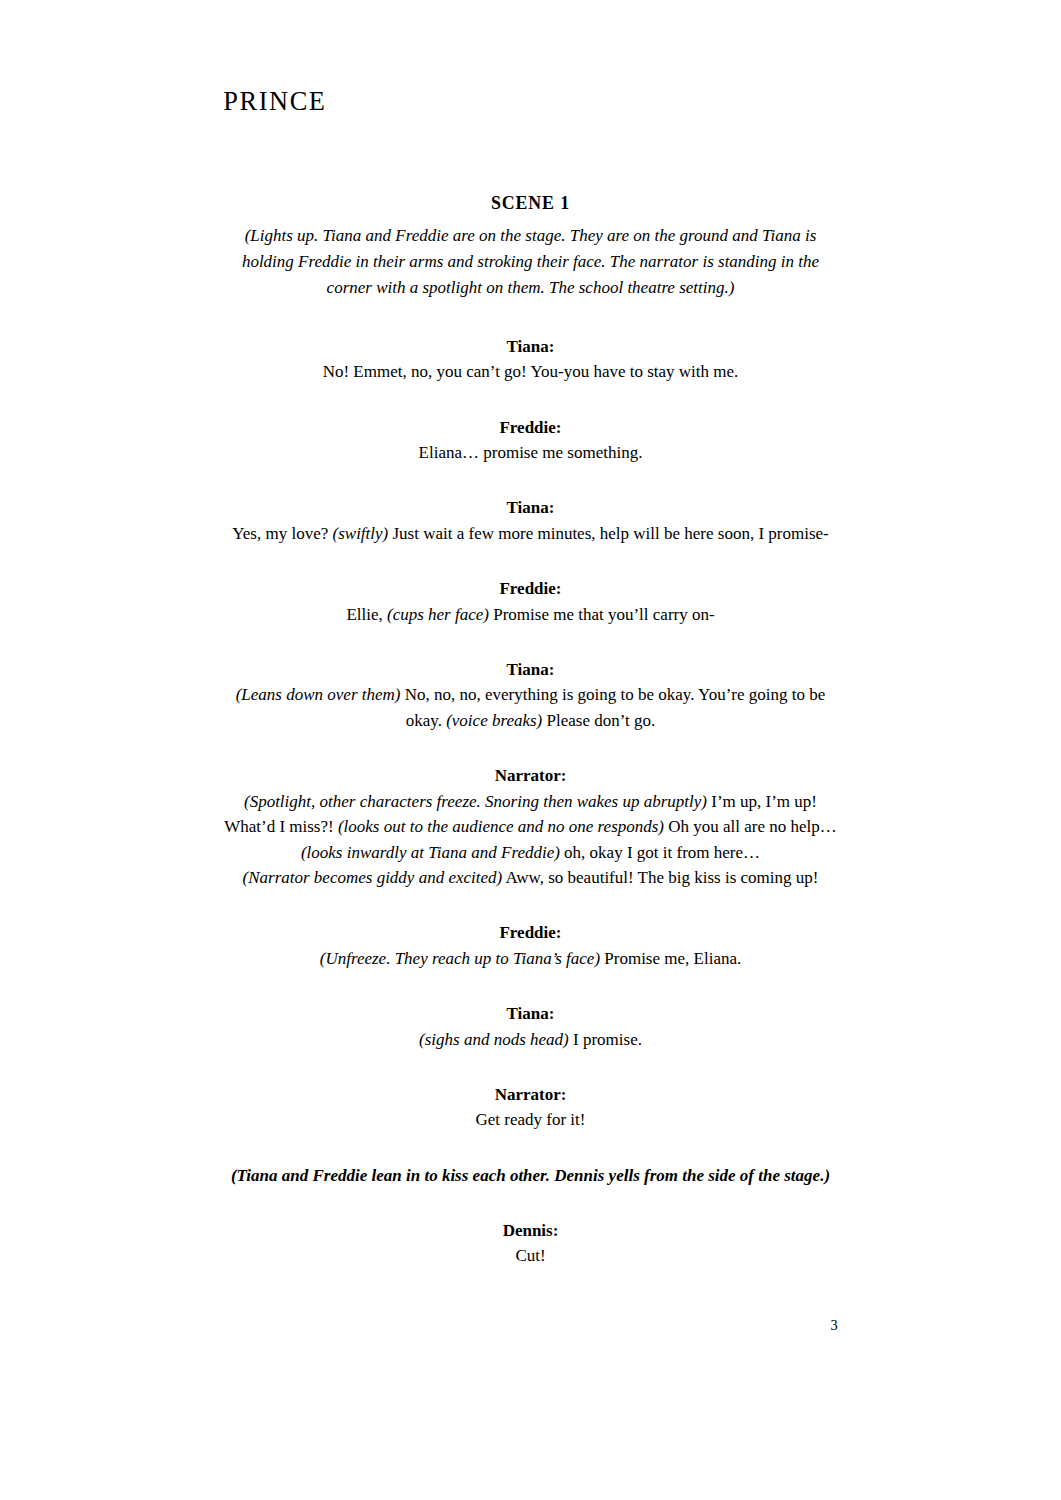PRINCE
SCENE 1
(Lights up. Tiana and Freddie are on the stage. They are on the ground and Tiana is holding Freddie in their arms and stroking their face. The narrator is standing in the corner with a spotlight on them. The school theatre setting.)
Tiana: No! Emmet, no, you can’t go! You-you have to stay with me.
Freddie: Eliana… promise me something.
Tiana: Yes, my love? (swiftly) Just wait a few more minutes, help will be here soon, I promise-
Freddie: Ellie, (cups her face) Promise me that you’ll carry on-
Tiana: (Leans down over them) No, no, no, everything is going to be okay. You’re going to be okay. (voice breaks) Please don’t go.
Narrator: (Spotlight, other characters freeze. Snoring then wakes up abruptly) I’m up, I’m up! What’d I miss?! (looks out to the audience and no one responds) Oh you all are no help… (looks inwardly at Tiana and Freddie) oh, okay I got it from here… (Narrator becomes giddy and excited) Aww, so beautiful! The big kiss is coming up!
Freddie: (Unfreeze. They reach up to Tiana’s face) Promise me, Eliana.
Tiana: (sighs and nods head) I promise.
Narrator: Get ready for it!
(Tiana and Freddie lean in to kiss each other. Dennis yells from the side of the stage.)
Dennis: Cut!
3